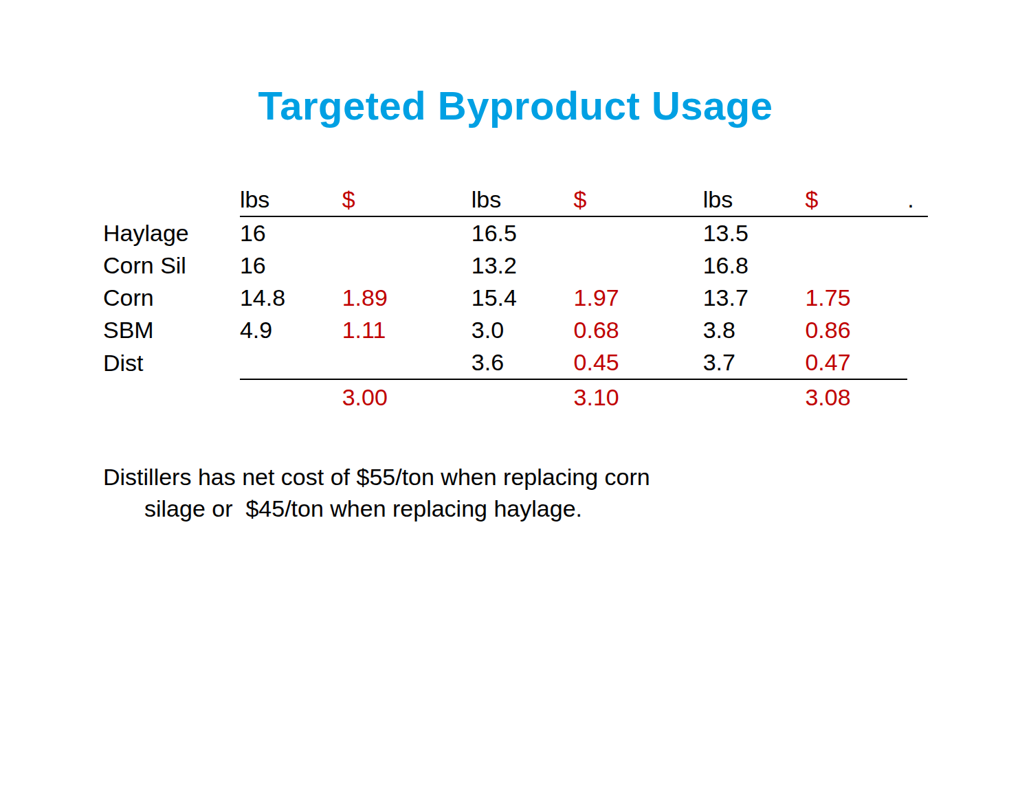Targeted Byproduct Usage
| | lbs | $ | | lbs | $ | | lbs | $ | . |
| --- | --- | --- | --- | --- | --- | --- | --- | --- | --- |
| Haylage | 16 | | | 16.5 | | | 13.5 | | |
| Corn Sil | 16 | | | 13.2 | | | 16.8 | | |
| Corn | 14.8 | 1.89 | | 15.4 | 1.97 | | 13.7 | 1.75 | |
| SBM | 4.9 | 1.11 | | 3.0 | 0.68 | | 3.8 | 0.86 | |
| Dist | | | | 3.6 | 0.45 | | 3.7 | 0.47 | |
| | | 3.00 | | | 3.10 | | | 3.08 | |
Distillers has net cost of $55/ton when replacing corn silage or $45/ton when replacing haylage.